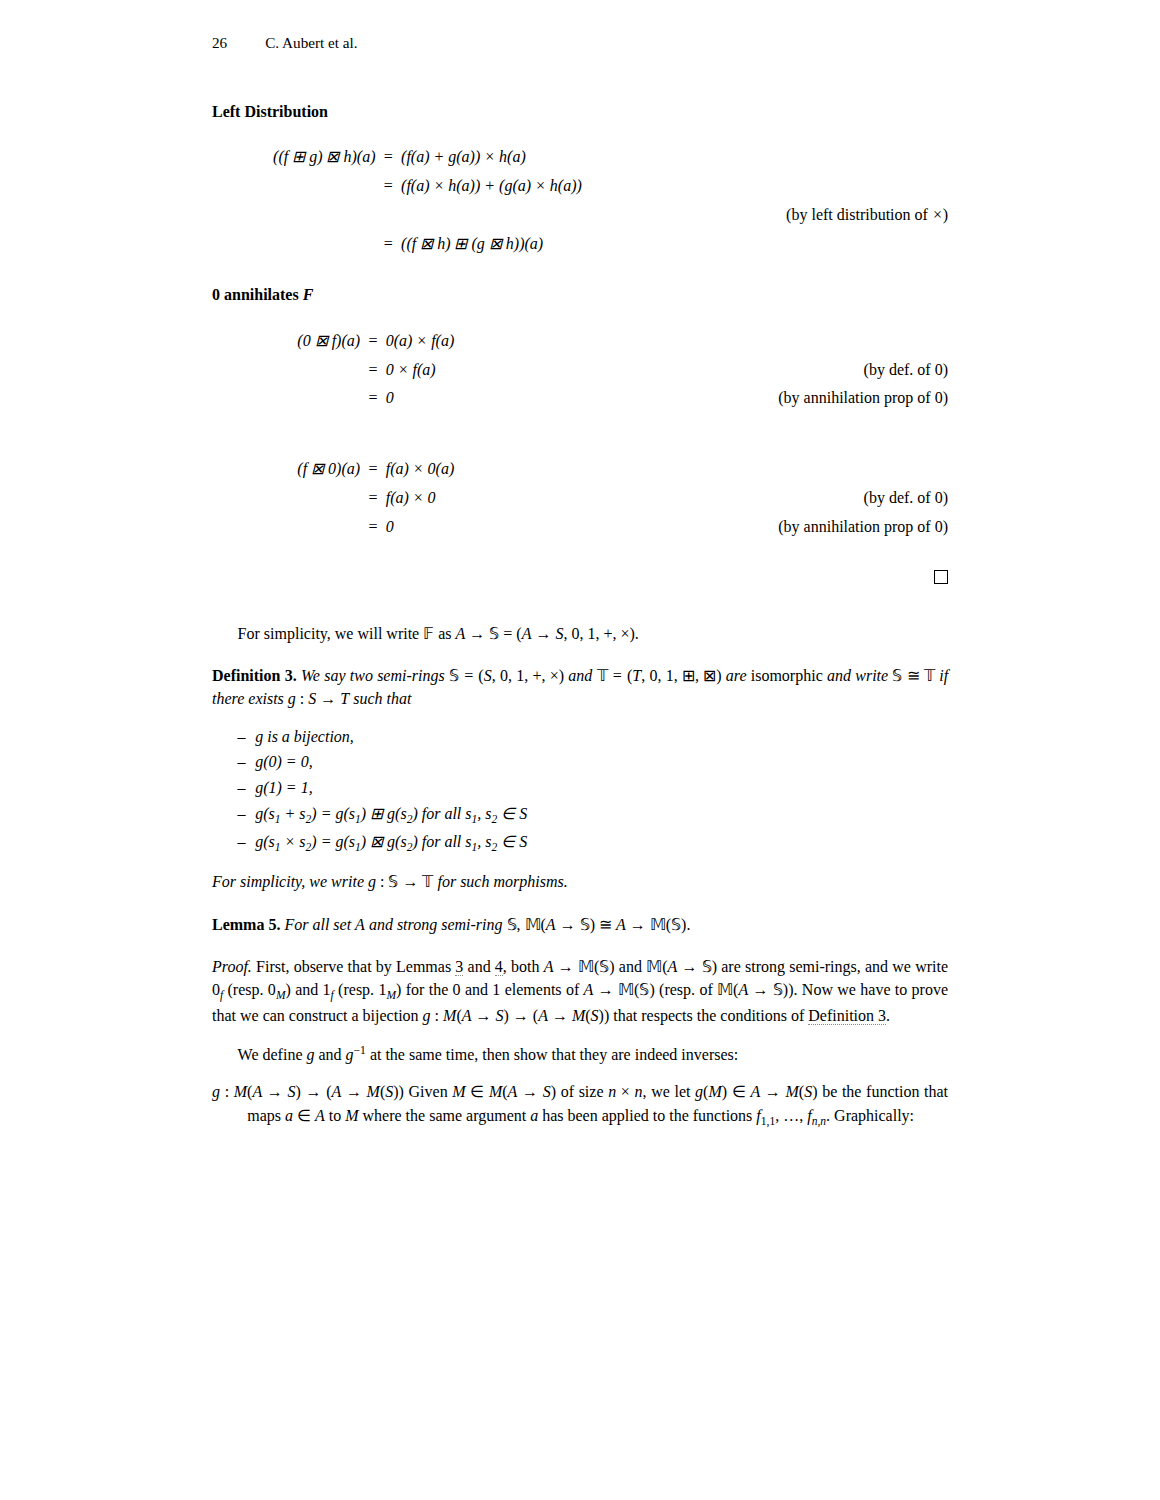26 C. Aubert et al.
Left Distribution
| ((f ⊞ g) ⊠ h)(a) | = | (f(a) + g(a)) × h(a) | |
| | = | (f(a) × h(a)) + (g(a) × h(a)) | |
| | | | (by left distribution of × ) |
| | = | ((f ⊠ h) ⊞ (g ⊠ h))(a) | |
0 annihilates F
| (0 ⊠ f)(a) | = | 0(a) × f(a) | |
| | = | 0 × f(a) | (by def. of 0) |
| | = | 0 | (by annihilation prop of 0) |
| (f ⊠ 0)(a) | = | f(a) × 0(a) | |
| | = | f(a) × 0 | (by def. of 0) |
| | = | 0 | (by annihilation prop of 0) |
For simplicity, we will write 𝔽 as A → 𝕊 = (A → S, 0, 1, +, ×).
Definition 3. We say two semi-rings 𝕊 = (S, 0, 1, +, ×) and 𝕋 = (T, 0, 1, ⊞, ⊠) are isomorphic and write 𝕊 ≅ 𝕋 if there exists g : S → T such that
g is a bijection,
g(0) = 0,
g(1) = 1,
g(s1 + s2) = g(s1) ⊞ g(s2) for all s1, s2 ∈ S
g(s1 × s2) = g(s1) ⊠ g(s2) for all s1, s2 ∈ S
For simplicity, we write g : 𝕊 → 𝕋 for such morphisms.
Lemma 5. For all set A and strong semi-ring 𝕊, 𝕄(A → 𝕊) ≅ A → 𝕄(𝕊).
Proof. First, observe that by Lemmas 3 and 4, both A → 𝕄(𝕊) and 𝕄(A → 𝕊) are strong semi-rings, and we write 0f (resp. 0M) and 1f (resp. 1M) for the 0 and 1 elements of A → 𝕄(𝕊) (resp. of 𝕄(A → 𝕊)). Now we have to prove that we can construct a bijection g : M(A → S) → (A → M(S)) that respects the conditions of Definition 3.
We define g and g−1 at the same time, then show that they are indeed inverses:
g : M(A → S) → (A → M(S)) Given M ∈ M(A → S) of size n × n, we let g(M) ∈ A → M(S) be the function that maps a ∈ A to M where the same argument a has been applied to the functions f1,1, …, fn,n. Graphically: